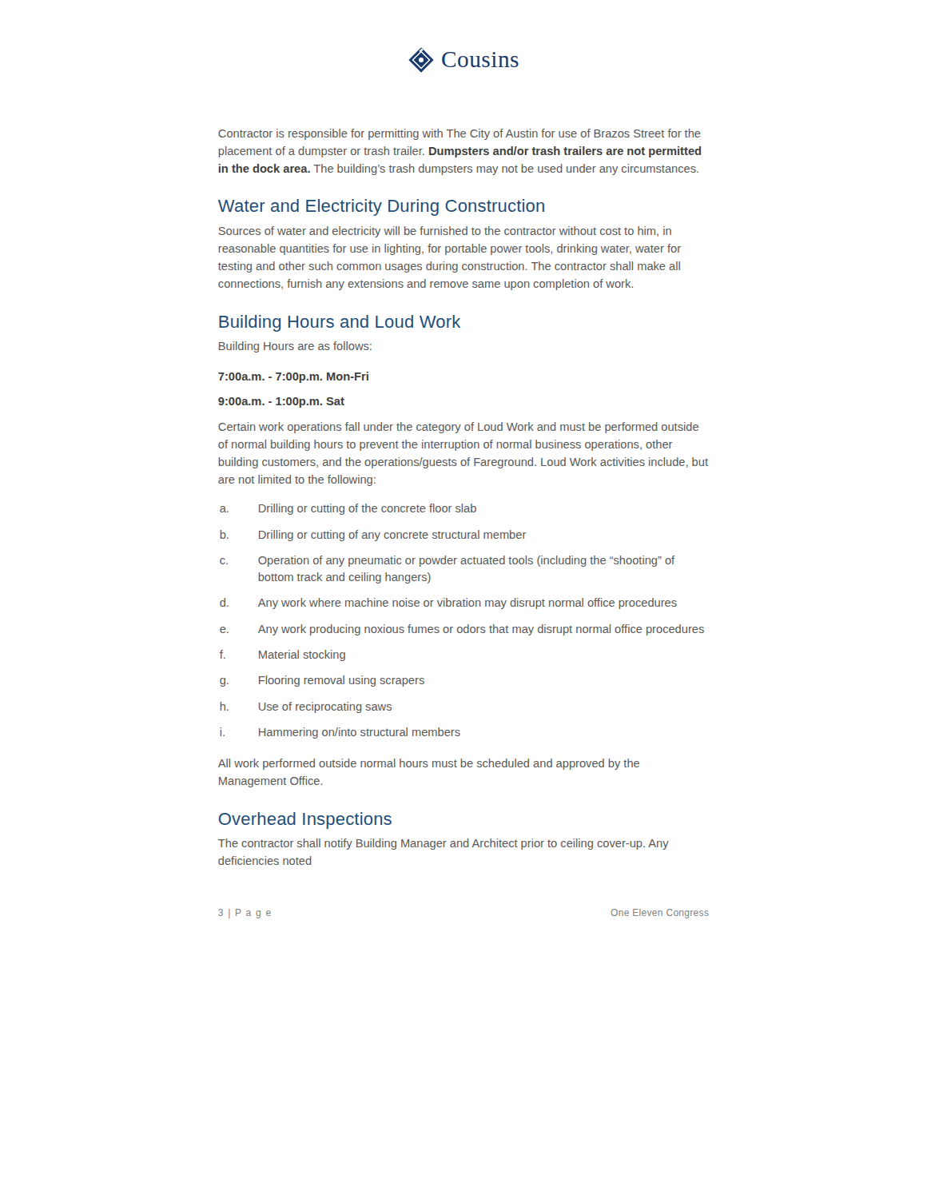Cousins
Contractor is responsible for permitting with The City of Austin for use of Brazos Street for the placement of a dumpster or trash trailer. Dumpsters and/or trash trailers are not permitted in the dock area. The building’s trash dumpsters may not be used under any circumstances.
Water and Electricity During Construction
Sources of water and electricity will be furnished to the contractor without cost to him, in reasonable quantities for use in lighting, for portable power tools, drinking water, water for testing and other such common usages during construction. The contractor shall make all connections, furnish any extensions and remove same upon completion of work.
Building Hours and Loud Work
Building Hours are as follows:
7:00a.m. - 7:00p.m. Mon-Fri
9:00a.m. - 1:00p.m. Sat
Certain work operations fall under the category of Loud Work and must be performed outside of normal building hours to prevent the interruption of normal business operations, other building customers, and the operations/guests of Fareground. Loud Work activities include, but are not limited to the following:
a. Drilling or cutting of the concrete floor slab
b. Drilling or cutting of any concrete structural member
c. Operation of any pneumatic or powder actuated tools (including the “shooting” of bottom track and ceiling hangers)
d. Any work where machine noise or vibration may disrupt normal office procedures
e. Any work producing noxious fumes or odors that may disrupt normal office procedures
f. Material stocking
g. Flooring removal using scrapers
h. Use of reciprocating saws
i. Hammering on/into structural members
All work performed outside normal hours must be scheduled and approved by the Management Office.
Overhead Inspections
The contractor shall notify Building Manager and Architect prior to ceiling cover-up. Any deficiencies noted
3 | P a g e
One Eleven Congress